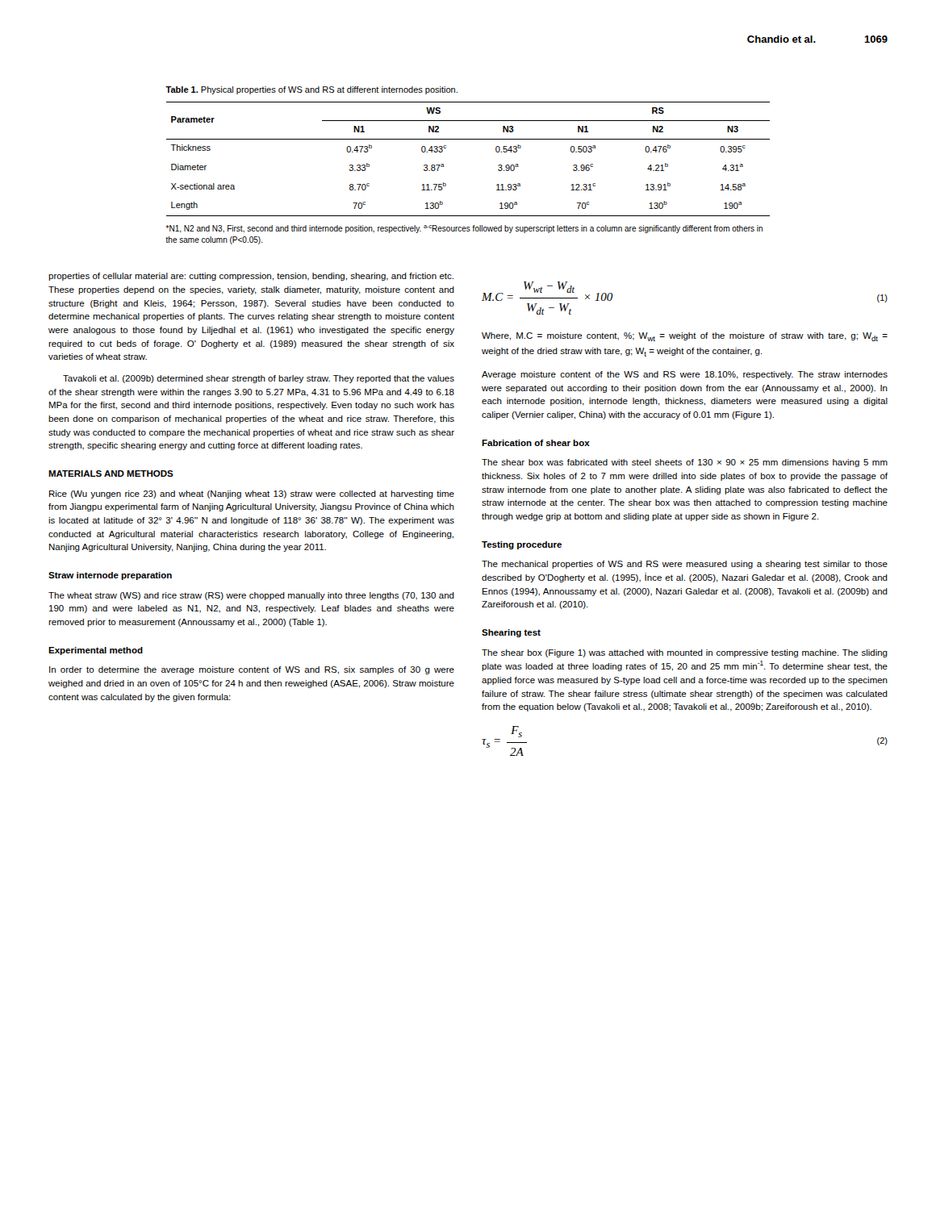Chandio et al. 1069
Table 1. Physical properties of WS and RS at different internodes position.
| Parameter | WS | RS |
| --- | --- | --- |
| N1 | N2 | N3 | N1 | N2 | N3 |
| Thickness | 0.473 b | 0.433 c | 0.543 b | 0.503 a | 0.476 b | 0.395 c |
| Diameter | 3.33 b | 3.87 a | 3.90 a | 3.96 c | 4.21 b | 4.31 a |
| X-sectional area | 8.70 c | 11.75 b | 11.93 a | 12.31 c | 13.91 b | 14.58 a |
| Length | 70 c | 130 b | 190 a | 70 c | 130 b | 190 a |
*N1, N2 and N3, First, second and third internode position, respectively. a-cResources followed by superscript letters in a column are significantly different from others in the same column (P<0.05).
properties of cellular material are: cutting compression, tension, bending, shearing, and friction etc. These properties depend on the species, variety, stalk diameter, maturity, moisture content and structure (Bright and Kleis, 1964; Persson, 1987). Several studies have been conducted to determine mechanical properties of plants. The curves relating shear strength to moisture content were analogous to those found by Liljedhal et al. (1961) who investigated the specific energy required to cut beds of forage. O' Dogherty et al. (1989) measured the shear strength of six varieties of wheat straw.
Tavakoli et al. (2009b) determined shear strength of barley straw. They reported that the values of the shear strength were within the ranges 3.90 to 5.27 MPa, 4.31 to 5.96 MPa and 4.49 to 6.18 MPa for the first, second and third internode positions, respectively. Even today no such work has been done on comparison of mechanical properties of the wheat and rice straw. Therefore, this study was conducted to compare the mechanical properties of wheat and rice straw such as shear strength, specific shearing energy and cutting force at different loading rates.
MATERIALS AND METHODS
Rice (Wu yungen rice 23) and wheat (Nanjing wheat 13) straw were collected at harvesting time from Jiangpu experimental farm of Nanjing Agricultural University, Jiangsu Province of China which is located at latitude of 32° 3' 4.96'' N and longitude of 118° 36' 38.78'' W). The experiment was conducted at Agricultural material characteristics research laboratory, College of Engineering, Nanjing Agricultural University, Nanjing, China during the year 2011.
Straw internode preparation
The wheat straw (WS) and rice straw (RS) were chopped manually into three lengths (70, 130 and 190 mm) and were labeled as N1, N2, and N3, respectively. Leaf blades and sheaths were removed prior to measurement (Annoussamy et al., 2000) (Table 1).
Experimental method
In order to determine the average moisture content of WS and RS, six samples of 30 g were weighed and dried in an oven of 105°C for 24 h and then reweighed (ASAE, 2006). Straw moisture content was calculated by the given formula:
M.C = Wwt − Wdt Wdt − Wt × 100
(1)
Where, M.C = moisture content, %; Wwt = weight of the moisture of straw with tare, g; Wdt = weight of the dried straw with tare, g; Wt = weight of the container, g.
Average moisture content of the WS and RS were 18.10%, respectively. The straw internodes were separated out according to their position down from the ear (Annoussamy et al., 2000). In each internode position, internode length, thickness, diameters were measured using a digital caliper (Vernier caliper, China) with the accuracy of 0.01 mm (Figure 1).
Fabrication of shear box
The shear box was fabricated with steel sheets of 130 × 90 × 25 mm dimensions having 5 mm thickness. Six holes of 2 to 7 mm were drilled into side plates of box to provide the passage of straw internode from one plate to another plate. A sliding plate was also fabricated to deflect the straw internode at the center. The shear box was then attached to compression testing machine through wedge grip at bottom and sliding plate at upper side as shown in Figure 2.
Testing procedure
The mechanical properties of WS and RS were measured using a shearing test similar to those described by O'Dogherty et al. (1995), İnce et al. (2005), Nazari Galedar et al. (2008), Crook and Ennos (1994), Annoussamy et al. (2000), Nazari Galedar et al. (2008), Tavakoli et al. (2009b) and Zareiforoush et al. (2010).
Shearing test
The shear box (Figure 1) was attached with mounted in compressive testing machine. The sliding plate was loaded at three loading rates of 15, 20 and 25 mm min-1. To determine shear test, the applied force was measured by S-type load cell and a force-time was recorded up to the specimen failure of straw. The shear failure stress (ultimate shear strength) of the specimen was calculated from the equation below (Tavakoli et al., 2008; Tavakoli et al., 2009b; Zareiforoush et al., 2010).
τs = Fs 2A
(2)